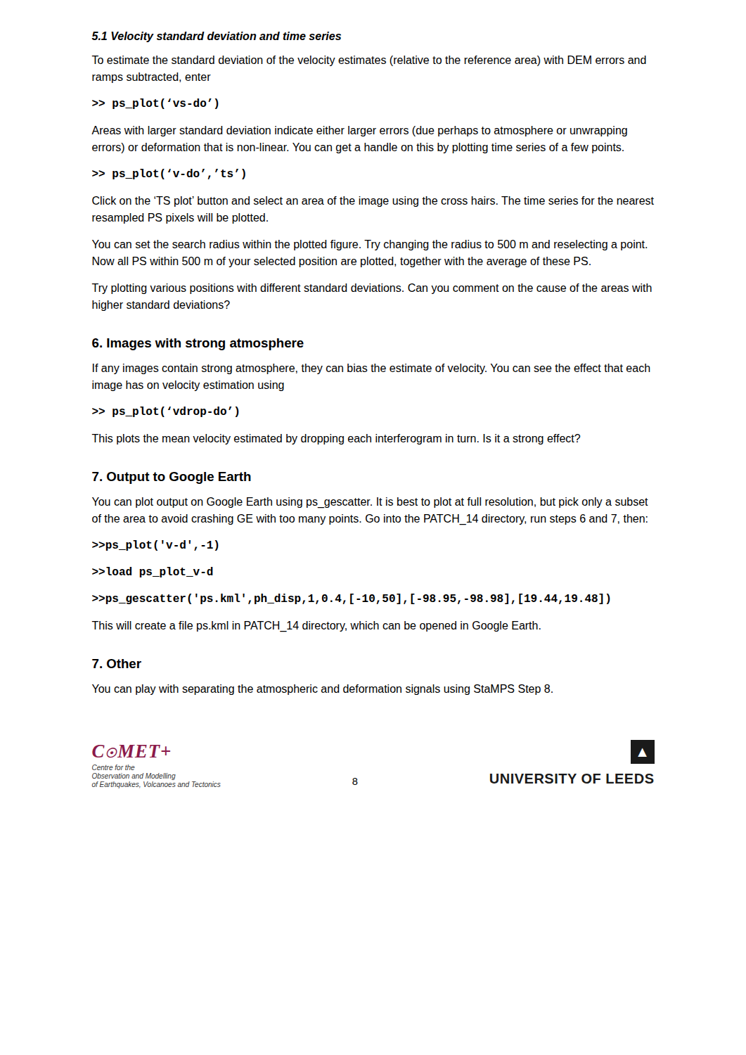5.1 Velocity standard deviation and time series
To estimate the standard deviation of the velocity estimates (relative to the reference area) with DEM errors and ramps subtracted, enter
>> ps_plot(‘vs-do’)
Areas with larger standard deviation indicate either larger errors (due perhaps to atmosphere or unwrapping errors) or deformation that is non-linear. You can get a handle on this by plotting time series of a few points.
>> ps_plot(‘v-do’,’ts’)
Click on the ‘TS plot’ button and select an area of the image using the cross hairs. The time series for the nearest resampled PS pixels will be plotted.
You can set the search radius within the plotted figure. Try changing the radius to 500 m and reselecting a point. Now all PS within 500 m of your selected position are plotted, together with the average of these PS.
Try plotting various positions with different standard deviations. Can you comment on the cause of the areas with higher standard deviations?
6. Images with strong atmosphere
If any images contain strong atmosphere, they can bias the estimate of velocity. You can see the effect that each image has on velocity estimation using
>> ps_plot(‘vdrop-do’)
This plots the mean velocity estimated by dropping each interferogram in turn. Is it a strong effect?
7. Output to Google Earth
You can plot output on Google Earth using ps_gescatter. It is best to plot at full resolution, but pick only a subset of the area to avoid crashing GE with too many points. Go into the PATCH_14 directory, run steps 6 and 7, then:
>>ps_plot('v-d',-1)
>>load ps_plot_v-d
>>ps_gescatter('ps.kml',ph_disp,1,0.4,[-10,50],[-98.95,-98.98],[19.44,19.48])
This will create a file ps.kml in PATCH_14 directory, which can be opened in Google Earth.
7. Other
You can play with separating the atmospheric and deformation signals using StaMPS Step 8.
C☉MET+
Centre for the
Observation and Modelling
of Earthquakes, Volcanoes and Tectonics
8
▲
UNIVERSITY OF LEEDS